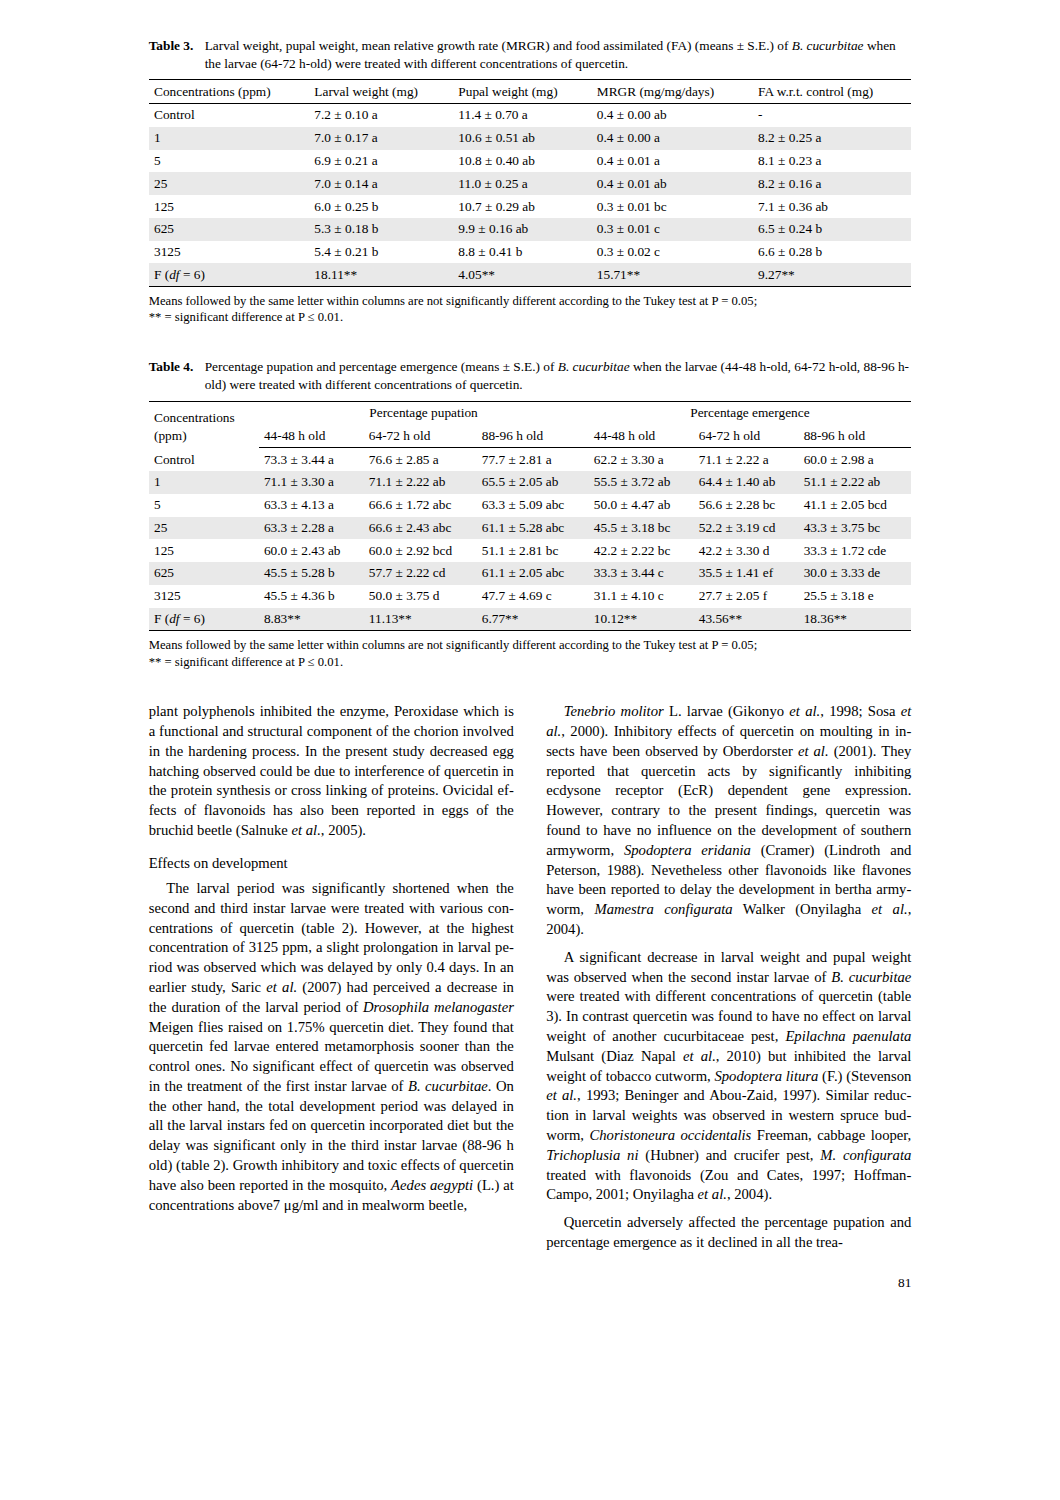Table 3. Larval weight, pupal weight, mean relative growth rate (MRGR) and food assimilated (FA) (means ± S.E.) of B. cucurbitae when the larvae (64-72 h-old) were treated with different concentrations of quercetin.
| Concentrations (ppm) | Larval weight (mg) | Pupal weight (mg) | MRGR (mg/mg/days) | FA w.r.t. control (mg) |
| --- | --- | --- | --- | --- |
| Control | 7.2 ± 0.10 a | 11.4 ± 0.70 a | 0.4 ± 0.00 ab | - |
| 1 | 7.0 ± 0.17 a | 10.6 ± 0.51 ab | 0.4 ± 0.00 a | 8.2 ± 0.25 a |
| 5 | 6.9 ± 0.21 a | 10.8 ± 0.40 ab | 0.4 ± 0.01 a | 8.1 ± 0.23 a |
| 25 | 7.0 ± 0.14 a | 11.0 ± 0.25 a | 0.4 ± 0.01 ab | 8.2 ± 0.16 a |
| 125 | 6.0 ± 0.25 b | 10.7 ± 0.29 ab | 0.3 ± 0.01 bc | 7.1 ± 0.36 ab |
| 625 | 5.3 ± 0.18 b | 9.9 ± 0.16 ab | 0.3 ± 0.01 c | 6.5 ± 0.24 b |
| 3125 | 5.4 ± 0.21 b | 8.8 ± 0.41 b | 0.3 ± 0.02 c | 6.6 ± 0.28 b |
| F ( df = 6) | 18.11** | 4.05** | 15.71** | 9.27** |
Means followed by the same letter within columns are not significantly different according to the Tukey test at P = 0.05;
** = significant difference at P ≤ 0.01.
Table 4. Percentage pupation and percentage emergence (means ± S.E.) of B. cucurbitae when the larvae (44-48 h-old, 64-72 h-old, 88-96 h-old) were treated with different concentrations of quercetin.
| Concentrations (ppm) | Percentage pupation | Percentage emergence |
| --- | --- | --- |
| 44-48 h old | 64-72 h old | 88-96 h old | 44-48 h old | 64-72 h old | 88-96 h old |
| Control | 73.3 ± 3.44 a | 76.6 ± 2.85 a | 77.7 ± 2.81 a | 62.2 ± 3.30 a | 71.1 ± 2.22 a | 60.0 ± 2.98 a |
| 1 | 71.1 ± 3.30 a | 71.1 ± 2.22 ab | 65.5 ± 2.05 ab | 55.5 ± 3.72 ab | 64.4 ± 1.40 ab | 51.1 ± 2.22 ab |
| 5 | 63.3 ± 4.13 a | 66.6 ± 1.72 abc | 63.3 ± 5.09 abc | 50.0 ± 4.47 ab | 56.6 ± 2.28 bc | 41.1 ± 2.05 bcd |
| 25 | 63.3 ± 2.28 a | 66.6 ± 2.43 abc | 61.1 ± 5.28 abc | 45.5 ± 3.18 bc | 52.2 ± 3.19 cd | 43.3 ± 3.75 bc |
| 125 | 60.0 ± 2.43 ab | 60.0 ± 2.92 bcd | 51.1 ± 2.81 bc | 42.2 ± 2.22 bc | 42.2 ± 3.30 d | 33.3 ± 1.72 cde |
| 625 | 45.5 ± 5.28 b | 57.7 ± 2.22 cd | 61.1 ± 2.05 abc | 33.3 ± 3.44 c | 35.5 ± 1.41 ef | 30.0 ± 3.33 de |
| 3125 | 45.5 ± 4.36 b | 50.0 ± 3.75 d | 47.7 ± 4.69 c | 31.1 ± 4.10 c | 27.7 ± 2.05 f | 25.5 ± 3.18 e |
| F ( df = 6) | 8.83** | 11.13** | 6.77** | 10.12** | 43.56** | 18.36** |
Means followed by the same letter within columns are not significantly different according to the Tukey test at P = 0.05;
** = significant difference at P ≤ 0.01.
plant polyphenols inhibited the enzyme, Peroxidase which is a functional and structural component of the chorion involved in the hardening process. In the present study decreased egg hatching observed could be due to interference of quercetin in the protein synthesis or cross linking of proteins. Ovicidal effects of flavonoids has also been reported in eggs of the bruchid beetle (Salnuke et al., 2005).
Effects on development
The larval period was significantly shortened when the second and third instar larvae were treated with various concentrations of quercetin (table 2). However, at the highest concentration of 3125 ppm, a slight prolongation in larval period was observed which was delayed by only 0.4 days. In an earlier study, Saric et al. (2007) had perceived a decrease in the duration of the larval period of Drosophila melanogaster Meigen flies raised on 1.75% quercetin diet. They found that quercetin fed larvae entered metamorphosis sooner than the control ones. No significant effect of quercetin was observed in the treatment of the first instar larvae of B. cucurbitae. On the other hand, the total development period was delayed in all the larval instars fed on quercetin incorporated diet but the delay was significant only in the third instar larvae (88-96 h old) (table 2). Growth inhibitory and toxic effects of quercetin have also been reported in the mosquito, Aedes aegypti (L.) at concentrations above7 μg/ml and in mealworm beetle,
Tenebrio molitor L. larvae (Gikonyo et al., 1998; Sosa et al., 2000). Inhibitory effects of quercetin on moulting in insects have been observed by Oberdorster et al. (2001). They reported that quercetin acts by significantly inhibiting ecdysone receptor (EcR) dependent gene expression. However, contrary to the present findings, quercetin was found to have no influence on the development of southern armyworm, Spodoptera eridania (Cramer) (Lindroth and Peterson, 1988). Nevetheless other flavonoids like flavones have been reported to delay the development in bertha armyworm, Mamestra configurata Walker (Onyilagha et al., 2004).
A significant decrease in larval weight and pupal weight was observed when the second instar larvae of B. cucurbitae were treated with different concentrations of quercetin (table 3). In contrast quercetin was found to have no effect on larval weight of another cucurbitaceae pest, Epilachna paenulata Mulsant (Diaz Napal et al., 2010) but inhibited the larval weight of tobacco cutworm, Spodoptera litura (F.) (Stevenson et al., 1993; Beninger and Abou-Zaid, 1997). Similar reduction in larval weights was observed in western spruce budworm, Choristoneura occidentalis Freeman, cabbage looper, Trichoplusia ni (Hubner) and crucifer pest, M. configurata treated with flavonoids (Zou and Cates, 1997; Hoffman-Campo, 2001; Onyilagha et al., 2004).
Quercetin adversely affected the percentage pupation and percentage emergence as it declined in all the trea-
81